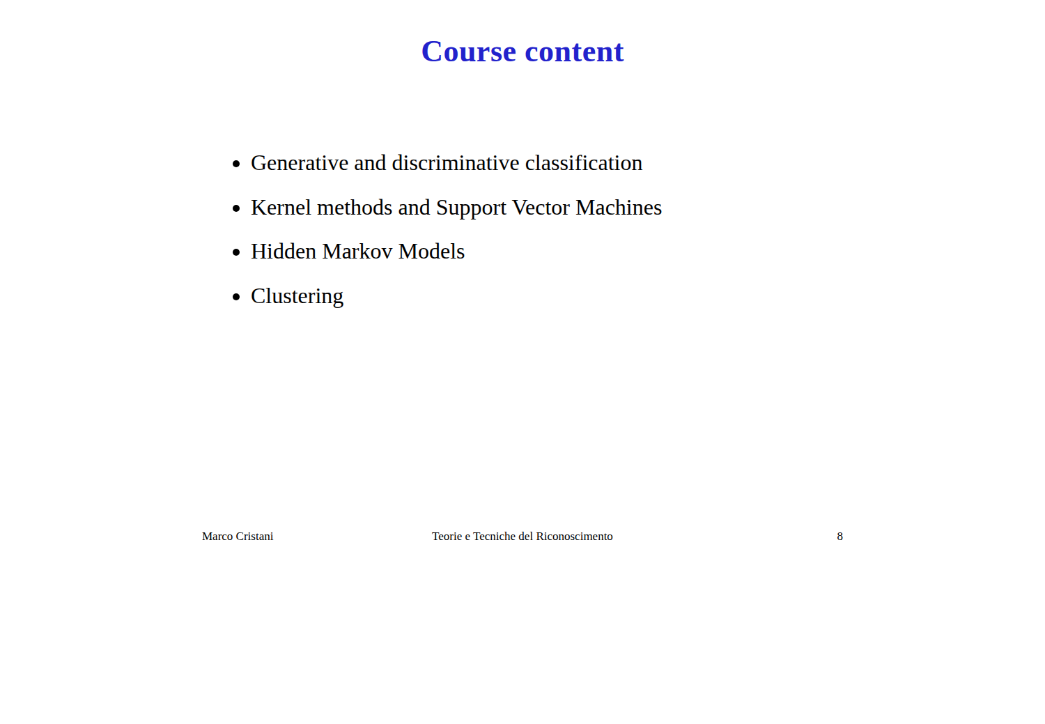Course content
Generative and discriminative classification
Kernel methods and Support Vector Machines
Hidden Markov Models
Clustering
Marco Cristani
Teorie e Tecniche del Riconoscimento
8